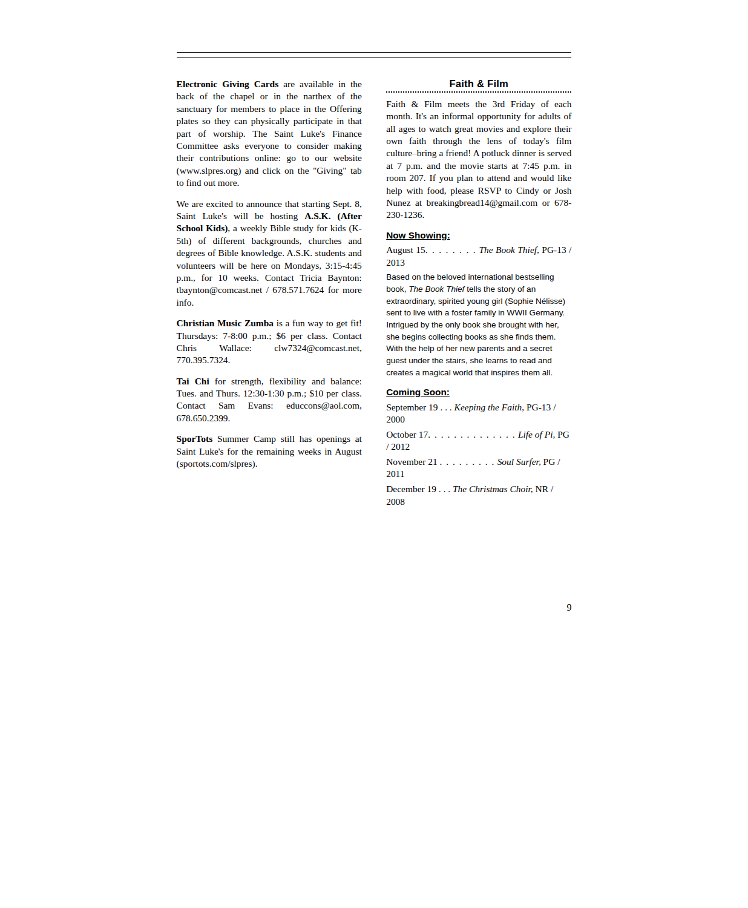Electronic Giving Cards are available in the back of the chapel or in the narthex of the sanctuary for members to place in the Offering plates so they can physically participate in that part of worship. The Saint Luke's Finance Committee asks everyone to consider making their contributions online: go to our website (www.slpres.org) and click on the "Giving" tab to find out more.
We are excited to announce that starting Sept. 8, Saint Luke's will be hosting A.S.K. (After School Kids), a weekly Bible study for kids (K-5th) of different backgrounds, churches and degrees of Bible knowledge. A.S.K. students and volunteers will be here on Mondays, 3:15-4:45 p.m., for 10 weeks. Contact Tricia Baynton: tbaynton@comcast.net / 678.571.7624 for more info.
Christian Music Zumba is a fun way to get fit! Thursdays: 7-8:00 p.m.; $6 per class. Contact Chris Wallace: clw7324@comcast.net, 770.395.7324.
Tai Chi for strength, flexibility and balance: Tues. and Thurs. 12:30-1:30 p.m.; $10 per class. Contact Sam Evans: educcons@aol.com, 678.650.2399.
SporTots Summer Camp still has openings at Saint Luke's for the remaining weeks in August (sportots.com/slpres).
Faith & Film
Faith & Film meets the 3rd Friday of each month. It's an informal opportunity for adults of all ages to watch great movies and explore their own faith through the lens of today's film culture–bring a friend! A potluck dinner is served at 7 p.m. and the movie starts at 7:45 p.m. in room 207. If you plan to attend and would like help with food, please RSVP to Cindy or Josh Nunez at breakingbread14@gmail.com or 678-230-1236.
Now Showing:
August 15. . . . . . . . The Book Thief, PG-13 / 2013
Based on the beloved international bestselling book, The Book Thief tells the story of an extraordinary, spirited young girl (Sophie Nélisse) sent to live with a foster family in WWII Germany. Intrigued by the only book she brought with her, she begins collecting books as she finds them. With the help of her new parents and a secret guest under the stairs, she learns to read and creates a magical world that inspires them all.
Coming Soon:
September 19 . . . Keeping the Faith, PG-13 / 2000
October 17. . . . . . . . . . . . . . Life of Pi, PG / 2012
November 21 . . . . . . . . . Soul Surfer, PG / 2011
December 19 . . . The Christmas Choir, NR / 2008
9